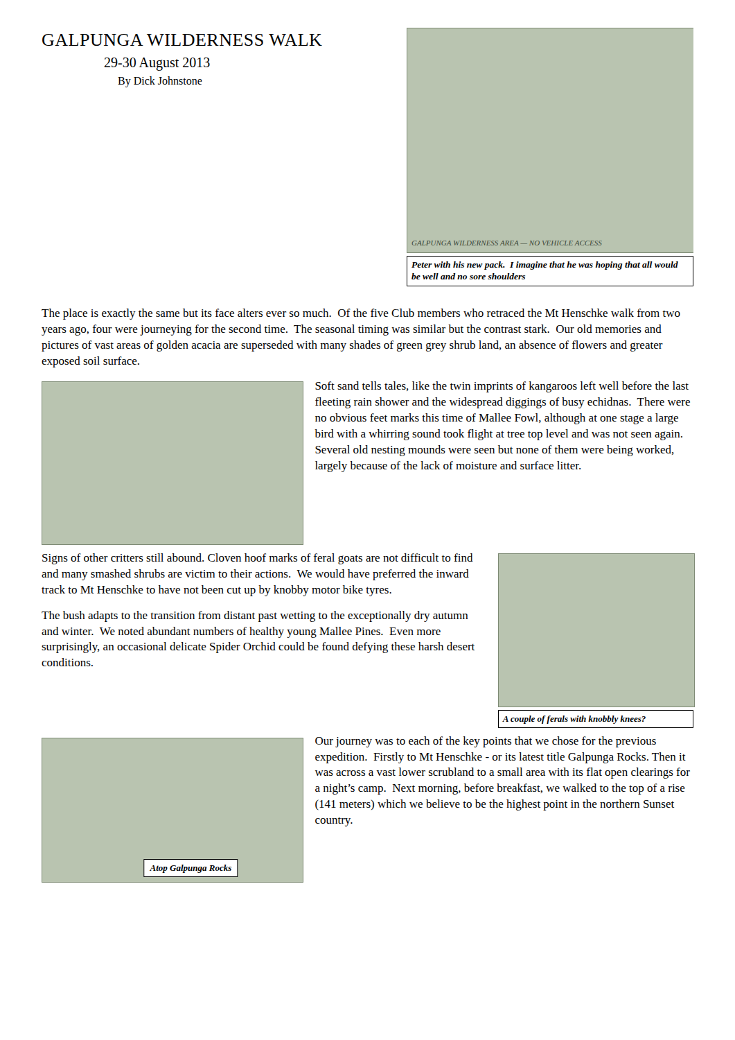GALPUNGA WILDERNESS WALK
29-30 August 2013
By Dick Johnstone
GALPUNGA WILDERNESS AREA — NO VEHICLE ACCESS
Peter with his new pack. I imagine that he was hoping that all would be well and no sore shoulders
The place is exactly the same but its face alters ever so much. Of the five Club members who retraced the Mt Henschke walk from two years ago, four were journeying for the second time. The seasonal timing was similar but the contrast stark. Our old memories and pictures of vast areas of golden acacia are superseded with many shades of green grey shrub land, an absence of flowers and greater exposed soil surface.
Soft sand tells tales, like the twin imprints of kangaroos left well before the last fleeting rain shower and the widespread diggings of busy echidnas. There were no obvious feet marks this time of Mallee Fowl, although at one stage a large bird with a whirring sound took flight at tree top level and was not seen again. Several old nesting mounds were seen but none of them were being worked, largely because of the lack of moisture and surface litter.
A couple of ferals with knobbly knees?
Signs of other critters still abound. Cloven hoof marks of feral goats are not difficult to find and many smashed shrubs are victim to their actions. We would have preferred the inward track to Mt Henschke to have not been cut up by knobby motor bike tyres.
The bush adapts to the transition from distant past wetting to the exceptionally dry autumn and winter. We noted abundant numbers of healthy young Mallee Pines. Even more surprisingly, an occasional delicate Spider Orchid could be found defying these harsh desert conditions.
Atop Galpunga Rocks
Our journey was to each of the key points that we chose for the previous expedition. Firstly to Mt Henschke - or its latest title Galpunga Rocks. Then it was across a vast lower scrubland to a small area with its flat open clearings for a night’s camp. Next morning, before breakfast, we walked to the top of a rise (141 meters) which we believe to be the highest point in the northern Sunset country.